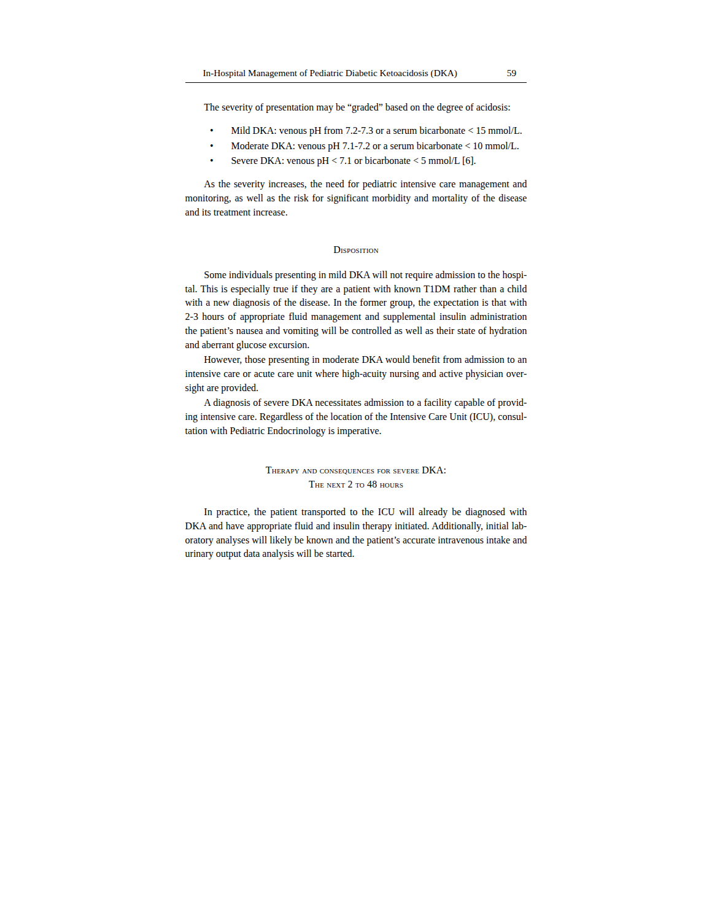In-Hospital Management of Pediatric Diabetic Ketoacidosis (DKA) 59
The severity of presentation may be “graded” based on the degree of acidosis:
Mild DKA: venous pH from 7.2-7.3 or a serum bicarbonate < 15 mmol/L.
Moderate DKA: venous pH 7.1-7.2 or a serum bicarbonate < 10 mmol/L.
Severe DKA: venous pH < 7.1 or bicarbonate < 5 mmol/L [6].
As the severity increases, the need for pediatric intensive care management and monitoring, as well as the risk for significant morbidity and mortality of the disease and its treatment increase.
Disposition
Some individuals presenting in mild DKA will not require admission to the hospital. This is especially true if they are a patient with known T1DM rather than a child with a new diagnosis of the disease. In the former group, the expectation is that with 2-3 hours of appropriate fluid management and supplemental insulin administration the patient’s nausea and vomiting will be controlled as well as their state of hydration and aberrant glucose excursion.
However, those presenting in moderate DKA would benefit from admission to an intensive care or acute care unit where high-acuity nursing and active physician oversight are provided.
A diagnosis of severe DKA necessitates admission to a facility capable of providing intensive care. Regardless of the location of the Intensive Care Unit (ICU), consultation with Pediatric Endocrinology is imperative.
Therapy and consequences for severe DKA:
The next 2 to 48 hours
In practice, the patient transported to the ICU will already be diagnosed with DKA and have appropriate fluid and insulin therapy initiated. Additionally, initial laboratory analyses will likely be known and the patient’s accurate intravenous intake and urinary output data analysis will be started.